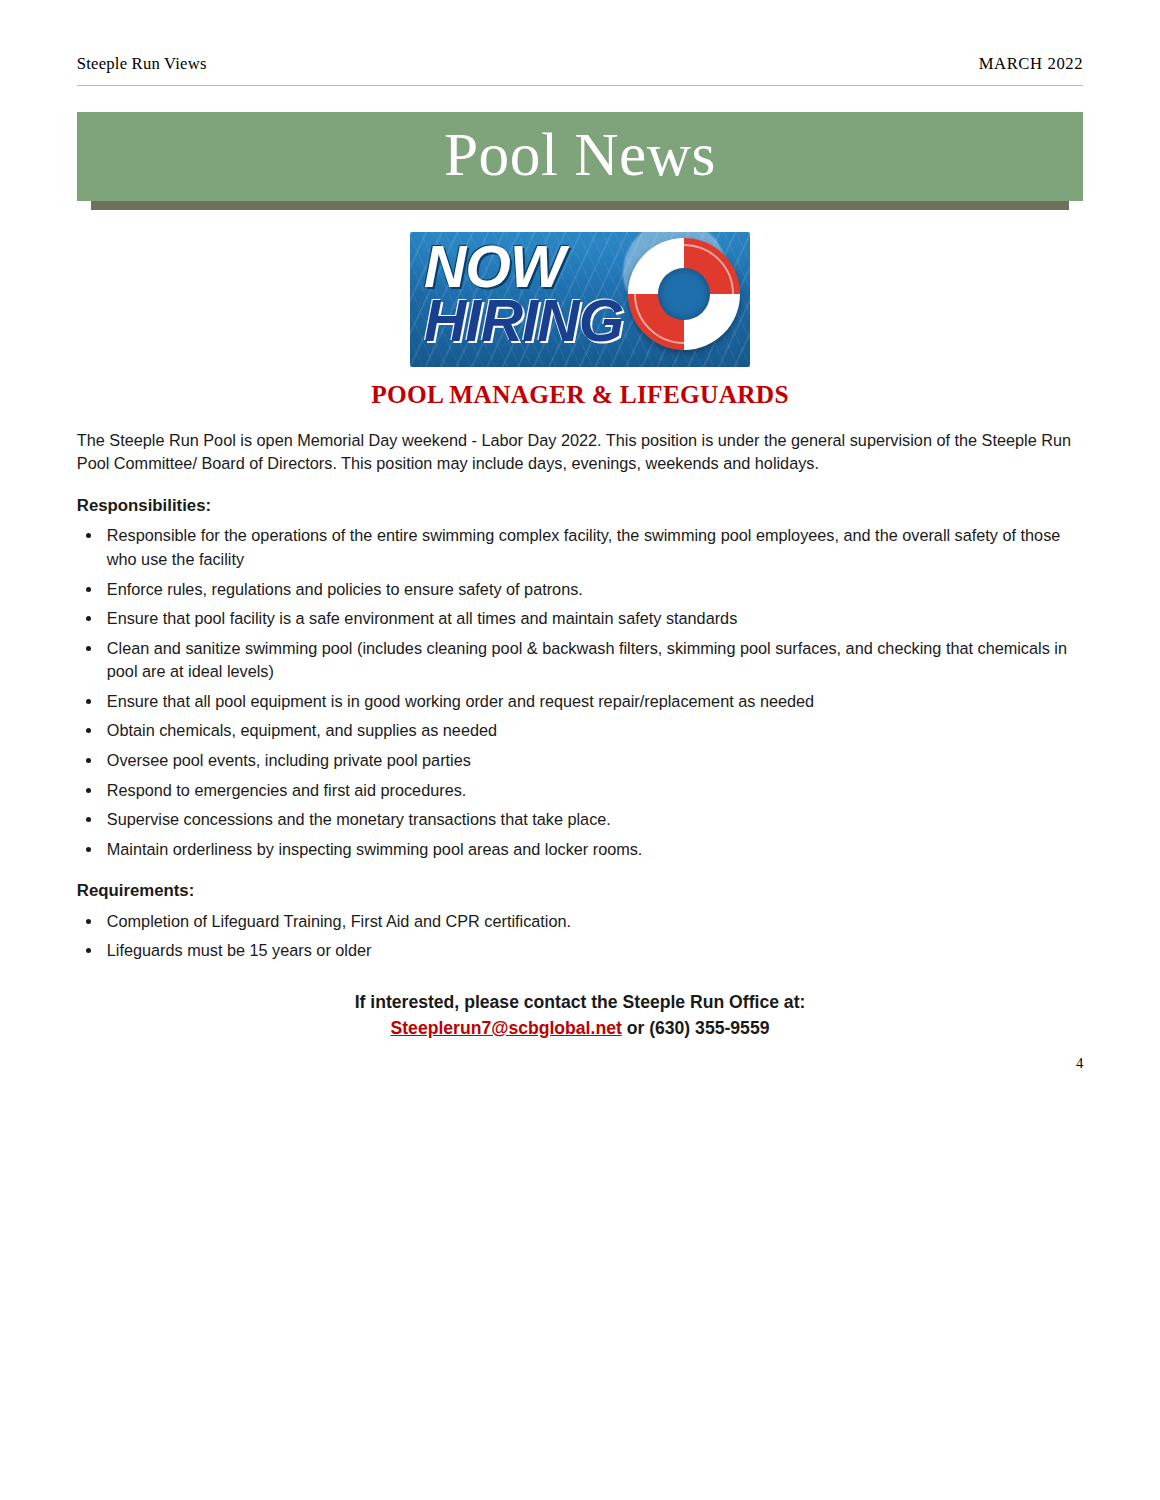Steeple Run Views
MARCH 2022
Pool News
NOW HIRING
POOL MANAGER & LIFEGUARDS
The Steeple Run Pool is open Memorial Day weekend - Labor Day 2022. This position is under the general supervision of the Steeple Run Pool Committee/ Board of Directors. This position may include days, evenings, weekends and holidays.
Responsibilities:
Responsible for the operations of the entire swimming complex facility, the swimming pool employees, and the overall safety of those who use the facility
Enforce rules, regulations and policies to ensure safety of patrons.
Ensure that pool facility is a safe environment at all times and maintain safety standards
Clean and sanitize swimming pool (includes cleaning pool & backwash filters, skimming pool surfaces, and checking that chemicals in pool are at ideal levels)
Ensure that all pool equipment is in good working order and request repair/replacement as needed
Obtain chemicals, equipment, and supplies as needed
Oversee pool events, including private pool parties
Respond to emergencies and first aid procedures.
Supervise concessions and the monetary transactions that take place.
Maintain orderliness by inspecting swimming pool areas and locker rooms.
Requirements:
Completion of Lifeguard Training, First Aid and CPR certification.
Lifeguards must be 15 years or older
If interested, please contact the Steeple Run Office at:
Steeplerun7@scbglobal.net or (630) 355-9559
4